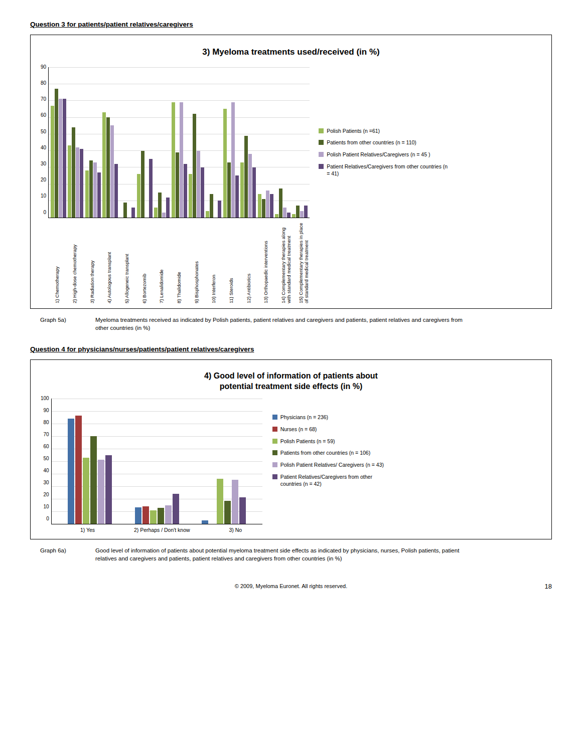Question 3 for patients/patient relatives/caregivers
3) Myeloma treatments used/received (in %)
90 80 70 60 50 40 30 20 10 0
Polish Patients (n =61)
Patients from other countries (n = 110)
Polish Patient Relatives/Caregivers (n = 45 )
Patient Relatives/Caregivers from other countries (n = 41)
1) Chemotherapy
2) High-dose chemotherapy
3) Radiation therapy
4) Autologous transplant
5) Allogeneic transplant
6) Bortezomib
7) Lenalidomide
8) Thalidomide
9) Bisphosphonates
10) Interferon
11) Steroids
12) Antibiotics
13) Orthopaedic interventions
14) Complementary therapies along with standard medical treatment
15) Complementary therapies in place of standard medical treatment
Graph 5a)
Myeloma treatments received as indicated by Polish patients, patient relatives and caregivers and patients, patient relatives and caregivers from other countries (in %)
Question 4 for physicians/nurses/patients/patient relatives/caregivers
4) Good level of information of patients about
potential treatment side effects (in %)
100 90 80 70 60 50 40 30 20 10 0
Physicians (n = 236)
Nurses (n = 68)
Polish Patients (n = 59)
Patients from other countries (n = 106)
Polish Patient Relatives/ Caregivers (n = 43)
Patient Relatives/Caregivers from other countries (n = 42)
1) Yes
2) Perhaps / Don't know
3) No
Graph 6a)
Good level of information of patients about potential myeloma treatment side effects as indicated by physicians, nurses, Polish patients, patient relatives and caregivers and patients, patient relatives and caregivers from other countries (in %)
© 2009, Myeloma Euronet. All rights reserved. 18